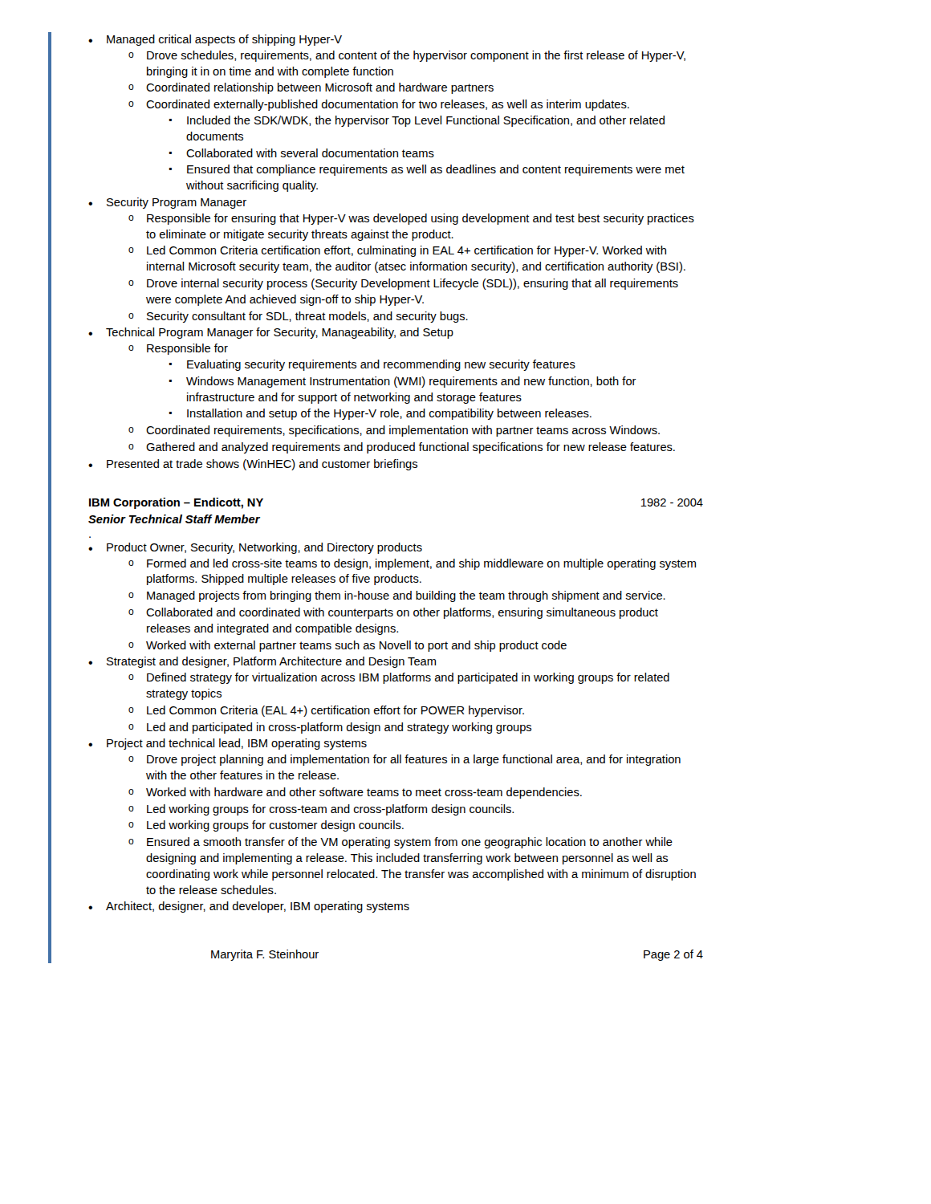Managed critical aspects of shipping Hyper-V
Drove schedules, requirements, and content of the hypervisor component in the first release of Hyper-V, bringing it in on time and with complete function
Coordinated relationship between Microsoft and hardware partners
Coordinated externally-published documentation for two releases, as well as interim updates.
Included the SDK/WDK, the hypervisor Top Level Functional Specification, and other related documents
Collaborated with several documentation teams
Ensured that compliance requirements as well as deadlines and content requirements were met without sacrificing quality.
Security Program Manager
Responsible for ensuring that Hyper-V was developed using development and test best security practices to eliminate or mitigate security threats against the product.
Led Common Criteria certification effort, culminating in EAL 4+ certification for Hyper-V. Worked with internal Microsoft security team, the auditor (atsec information security), and certification authority (BSI).
Drove internal security process (Security Development Lifecycle (SDL)), ensuring that all requirements were complete And achieved sign-off to ship Hyper-V.
Security consultant for SDL, threat models, and security bugs.
Technical Program Manager for Security, Manageability, and Setup
Responsible for
Evaluating security requirements and recommending new security features
Windows Management Instrumentation (WMI) requirements and new function, both for infrastructure and for support of networking and storage features
Installation and setup of the Hyper-V role, and compatibility between releases.
Coordinated requirements, specifications, and implementation with partner teams across Windows.
Gathered and analyzed requirements and produced functional specifications for new release features.
Presented at trade shows (WinHEC) and customer briefings
IBM Corporation – Endicott, NY 1982 - 2004
Senior Technical Staff Member
.
Product Owner, Security, Networking, and Directory products
Formed and led cross-site teams to design, implement, and ship middleware on multiple operating system platforms. Shipped multiple releases of five products.
Managed projects from bringing them in-house and building the team through shipment and service.
Collaborated and coordinated with counterparts on other platforms, ensuring simultaneous product releases and integrated and compatible designs.
Worked with external partner teams such as Novell to port and ship product code
Strategist and designer, Platform Architecture and Design Team
Defined strategy for virtualization across IBM platforms and participated in working groups for related strategy topics
Led Common Criteria (EAL 4+) certification effort for POWER hypervisor.
Led and participated in cross-platform design and strategy working groups
Project and technical lead, IBM operating systems
Drove project planning and implementation for all features in a large functional area, and for integration with the other features in the release.
Worked with hardware and other software teams to meet cross-team dependencies.
Led working groups for cross-team and cross-platform design councils.
Led working groups for customer design councils.
Ensured a smooth transfer of the VM operating system from one geographic location to another while designing and implementing a release. This included transferring work between personnel as well as coordinating work while personnel relocated. The transfer was accomplished with a minimum of disruption to the release schedules.
Architect, designer, and developer, IBM operating systems
Maryrita F. Steinhour Page 2 of 4